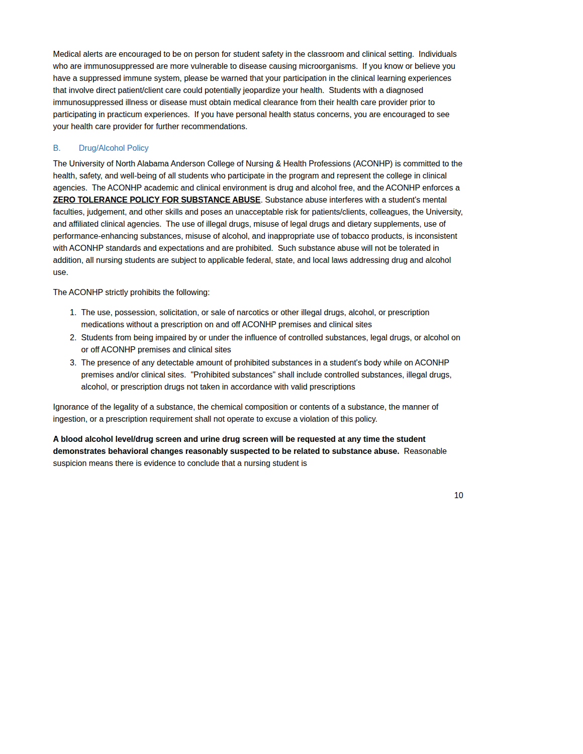Medical alerts are encouraged to be on person for student safety in the classroom and clinical setting. Individuals who are immunosuppressed are more vulnerable to disease causing microorganisms. If you know or believe you have a suppressed immune system, please be warned that your participation in the clinical learning experiences that involve direct patient/client care could potentially jeopardize your health. Students with a diagnosed immunosuppressed illness or disease must obtain medical clearance from their health care provider prior to participating in practicum experiences. If you have personal health status concerns, you are encouraged to see your health care provider for further recommendations.
B. Drug/Alcohol Policy
The University of North Alabama Anderson College of Nursing & Health Professions (ACONHP) is committed to the health, safety, and well-being of all students who participate in the program and represent the college in clinical agencies. The ACONHP academic and clinical environment is drug and alcohol free, and the ACONHP enforces a ZERO TOLERANCE POLICY FOR SUBSTANCE ABUSE. Substance abuse interferes with a student's mental faculties, judgement, and other skills and poses an unacceptable risk for patients/clients, colleagues, the University, and affiliated clinical agencies. The use of illegal drugs, misuse of legal drugs and dietary supplements, use of performance-enhancing substances, misuse of alcohol, and inappropriate use of tobacco products, is inconsistent with ACONHP standards and expectations and are prohibited. Such substance abuse will not be tolerated in addition, all nursing students are subject to applicable federal, state, and local laws addressing drug and alcohol use.
The ACONHP strictly prohibits the following:
The use, possession, solicitation, or sale of narcotics or other illegal drugs, alcohol, or prescription medications without a prescription on and off ACONHP premises and clinical sites
Students from being impaired by or under the influence of controlled substances, legal drugs, or alcohol on or off ACONHP premises and clinical sites
The presence of any detectable amount of prohibited substances in a student's body while on ACONHP premises and/or clinical sites. "Prohibited substances" shall include controlled substances, illegal drugs, alcohol, or prescription drugs not taken in accordance with valid prescriptions
Ignorance of the legality of a substance, the chemical composition or contents of a substance, the manner of ingestion, or a prescription requirement shall not operate to excuse a violation of this policy.
A blood alcohol level/drug screen and urine drug screen will be requested at any time the student demonstrates behavioral changes reasonably suspected to be related to substance abuse. Reasonable suspicion means there is evidence to conclude that a nursing student is
10